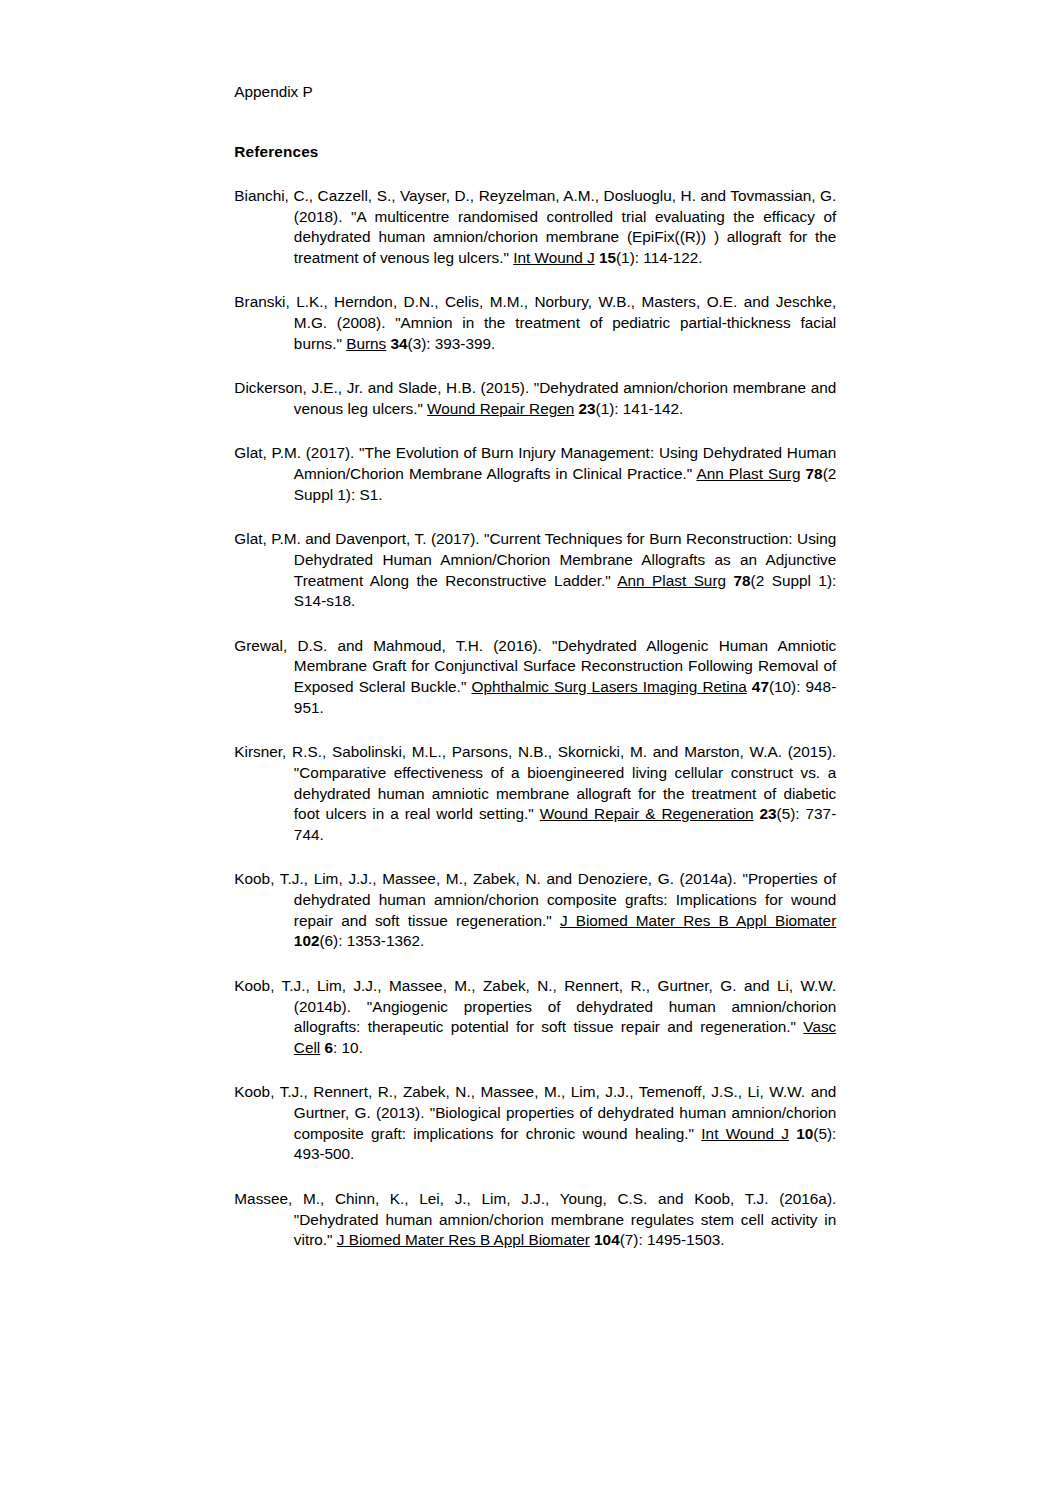Appendix P
References
Bianchi, C., Cazzell, S., Vayser, D., Reyzelman, A.M., Dosluoglu, H. and Tovmassian, G. (2018). "A multicentre randomised controlled trial evaluating the efficacy of dehydrated human amnion/chorion membrane (EpiFix((R)) ) allograft for the treatment of venous leg ulcers." Int Wound J 15(1): 114-122.
Branski, L.K., Herndon, D.N., Celis, M.M., Norbury, W.B., Masters, O.E. and Jeschke, M.G. (2008). "Amnion in the treatment of pediatric partial-thickness facial burns." Burns 34(3): 393-399.
Dickerson, J.E., Jr. and Slade, H.B. (2015). "Dehydrated amnion/chorion membrane and venous leg ulcers." Wound Repair Regen 23(1): 141-142.
Glat, P.M. (2017). "The Evolution of Burn Injury Management: Using Dehydrated Human Amnion/Chorion Membrane Allografts in Clinical Practice." Ann Plast Surg 78(2 Suppl 1): S1.
Glat, P.M. and Davenport, T. (2017). "Current Techniques for Burn Reconstruction: Using Dehydrated Human Amnion/Chorion Membrane Allografts as an Adjunctive Treatment Along the Reconstructive Ladder." Ann Plast Surg 78(2 Suppl 1): S14-s18.
Grewal, D.S. and Mahmoud, T.H. (2016). "Dehydrated Allogenic Human Amniotic Membrane Graft for Conjunctival Surface Reconstruction Following Removal of Exposed Scleral Buckle." Ophthalmic Surg Lasers Imaging Retina 47(10): 948-951.
Kirsner, R.S., Sabolinski, M.L., Parsons, N.B., Skornicki, M. and Marston, W.A. (2015). "Comparative effectiveness of a bioengineered living cellular construct vs. a dehydrated human amniotic membrane allograft for the treatment of diabetic foot ulcers in a real world setting." Wound Repair & Regeneration 23(5): 737-744.
Koob, T.J., Lim, J.J., Massee, M., Zabek, N. and Denoziere, G. (2014a). "Properties of dehydrated human amnion/chorion composite grafts: Implications for wound repair and soft tissue regeneration." J Biomed Mater Res B Appl Biomater 102(6): 1353-1362.
Koob, T.J., Lim, J.J., Massee, M., Zabek, N., Rennert, R., Gurtner, G. and Li, W.W. (2014b). "Angiogenic properties of dehydrated human amnion/chorion allografts: therapeutic potential for soft tissue repair and regeneration." Vasc Cell 6: 10.
Koob, T.J., Rennert, R., Zabek, N., Massee, M., Lim, J.J., Temenoff, J.S., Li, W.W. and Gurtner, G. (2013). "Biological properties of dehydrated human amnion/chorion composite graft: implications for chronic wound healing." Int Wound J 10(5): 493-500.
Massee, M., Chinn, K., Lei, J., Lim, J.J., Young, C.S. and Koob, T.J. (2016a). "Dehydrated human amnion/chorion membrane regulates stem cell activity in vitro." J Biomed Mater Res B Appl Biomater 104(7): 1495-1503.